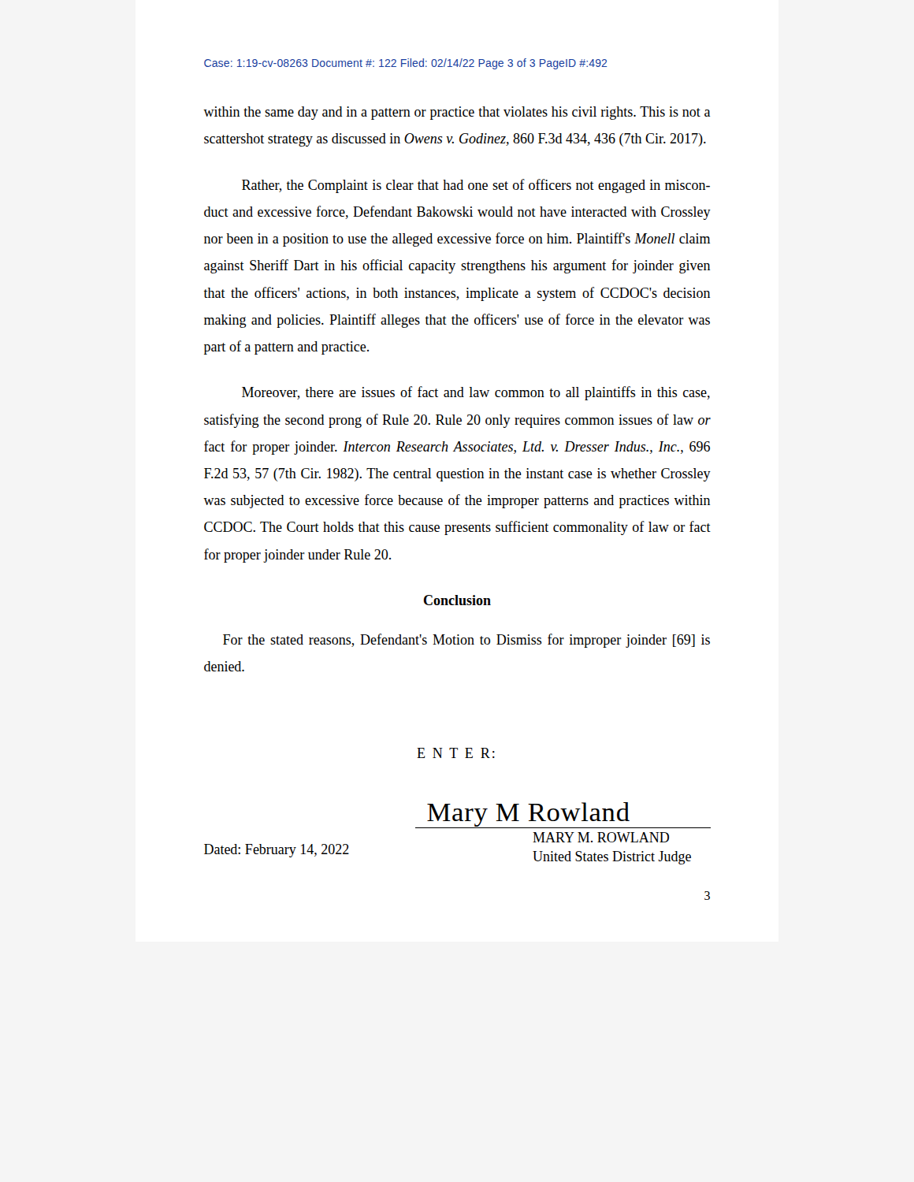Case: 1:19-cv-08263 Document #: 122 Filed: 02/14/22 Page 3 of 3 PageID #:492
within the same day and in a pattern or practice that violates his civil rights. This is not a scattershot strategy as discussed in Owens v. Godinez, 860 F.3d 434, 436 (7th Cir. 2017).
Rather, the Complaint is clear that had one set of officers not engaged in misconduct and excessive force, Defendant Bakowski would not have interacted with Crossley nor been in a position to use the alleged excessive force on him. Plaintiff's Monell claim against Sheriff Dart in his official capacity strengthens his argument for joinder given that the officers' actions, in both instances, implicate a system of CCDOC's decision making and policies. Plaintiff alleges that the officers' use of force in the elevator was part of a pattern and practice.
Moreover, there are issues of fact and law common to all plaintiffs in this case, satisfying the second prong of Rule 20. Rule 20 only requires common issues of law or fact for proper joinder. Intercon Research Associates, Ltd. v. Dresser Indus., Inc., 696 F.2d 53, 57 (7th Cir. 1982). The central question in the instant case is whether Crossley was subjected to excessive force because of the improper patterns and practices within CCDOC. The Court holds that this cause presents sufficient commonality of law or fact for proper joinder under Rule 20.
Conclusion
For the stated reasons, Defendant's Motion to Dismiss for improper joinder [69] is denied.
E N T E R:
Dated: February 14, 2022
Mary M Rowland
MARY M. ROWLAND
United States District Judge
3